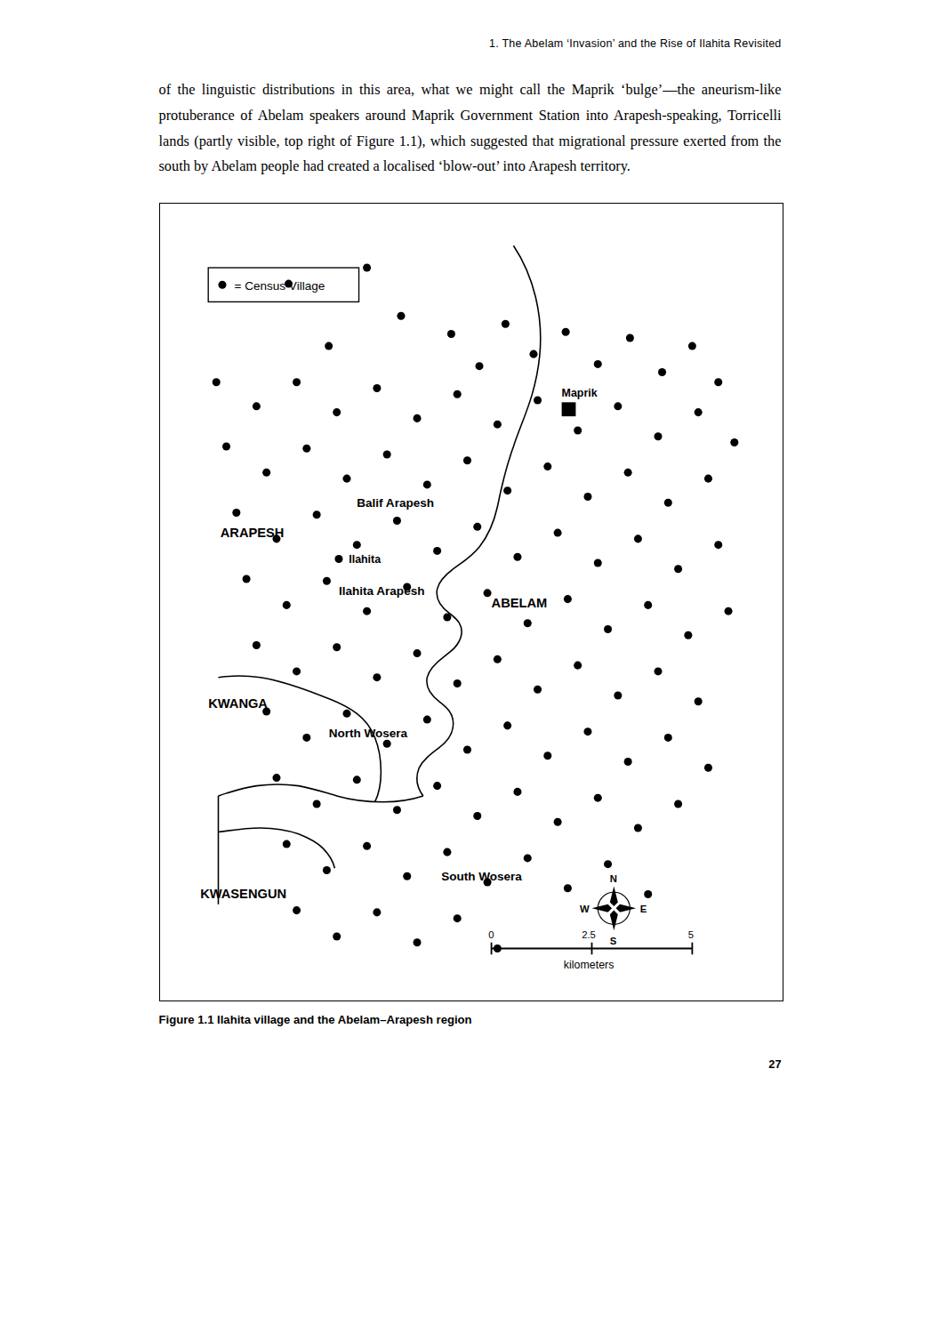1. The Abelam ‘Invasion’ and the Rise of Ilahita Revisited
of the linguistic distributions in this area, what we might call the Maprik ‘bulge’—the aneurism-like protuberance of Abelam speakers around Maprik Government Station into Arapesh-speaking, Torricelli lands (partly visible, top right of Figure 1.1), which suggested that migrational pressure exerted from the south by Abelam people had created a localised ‘blow-out’ into Arapesh territory.
= Census Village Maprik Ilahita Balif Arapesh ARAPESH Ilahita Arapesh ABELAM KWANGA North Wosera South Wosera KWASENGUN N S W E 0 2.5 5 kilometers
Figure 1.1 Ilahita village and the Abelam–Arapesh region
27